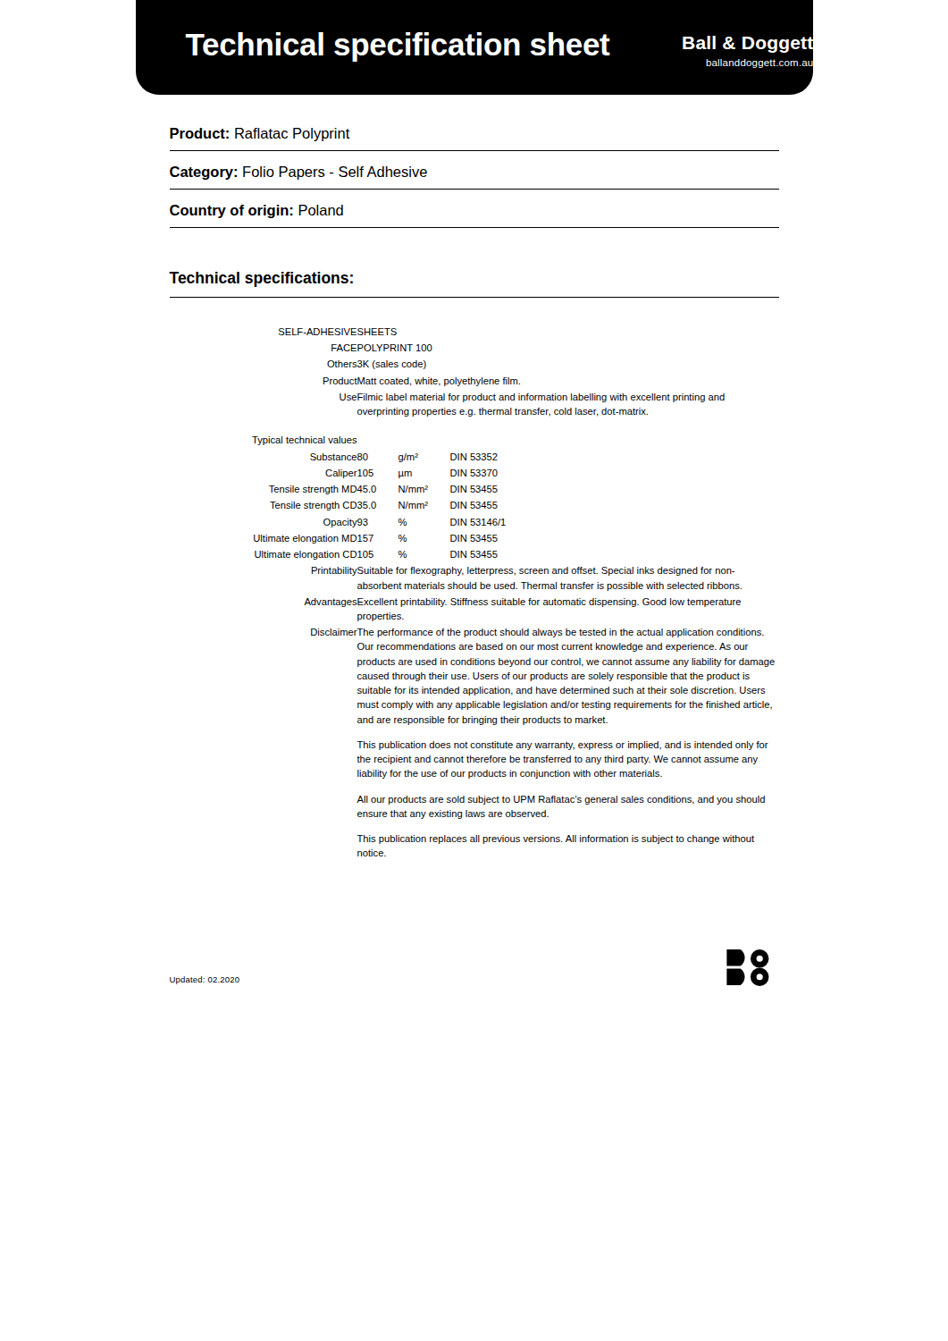Technical specification sheet
Ball & Doggett
ballanddoggett.com.au
Product: Raflatac Polyprint
Category: Folio Papers - Self Adhesive
Country of origin: Poland
Technical specifications:
| SELF-ADHESIVE | SHEETS |
| FACE | POLYPRINT 100 |
| Others | 3K (sales code) |
| Product | Matt coated, white, polyethylene film. |
| Use | Filmic label material for product and information labelling with excellent printing and overprinting properties e.g. thermal transfer, cold laser, dot-matrix. |
| Typical technical values | |
| Substance | 80 | g/m² | DIN 53352 |
| Caliper | 105 | µm | DIN 53370 |
| Tensile strength MD | 45.0 | N/mm² | DIN 53455 |
| Tensile strength CD | 35.0 | N/mm² | DIN 53455 |
| Opacity | 93 | % | DIN 53146/1 |
| Ultimate elongation MD | 157 | % | DIN 53455 |
| Ultimate elongation CD | 105 | % | DIN 53455 |
| Printability | Suitable for flexography, letterpress, screen and offset. Special inks designed for non-absorbent materials should be used. Thermal transfer is possible with selected ribbons. |
| Advantages | Excellent printability. Stiffness suitable for automatic dispensing. Good low temperature properties. |
| Disclaimer | The performance of the product should always be tested in the actual application conditions. Our recommendations are based on our most current knowledge and experience. As our products are used in conditions beyond our control, we cannot assume any liability for damage caused through their use. Users of our products are solely responsible that the product is suitable for its intended application, and have determined such at their sole discretion. Users must comply with any applicable legislation and/or testing requirements for the finished article, and are responsible for bringing their products to market. This publication does not constitute any warranty, express or implied, and is intended only for the recipient and cannot therefore be transferred to any third party. We cannot assume any liability for the use of our products in conjunction with other materials. All our products are sold subject to UPM Raflatac’s general sales conditions, and you should ensure that any existing laws are observed. This publication replaces all previous versions. All information is subject to change without notice. |
Updated: 02.2020